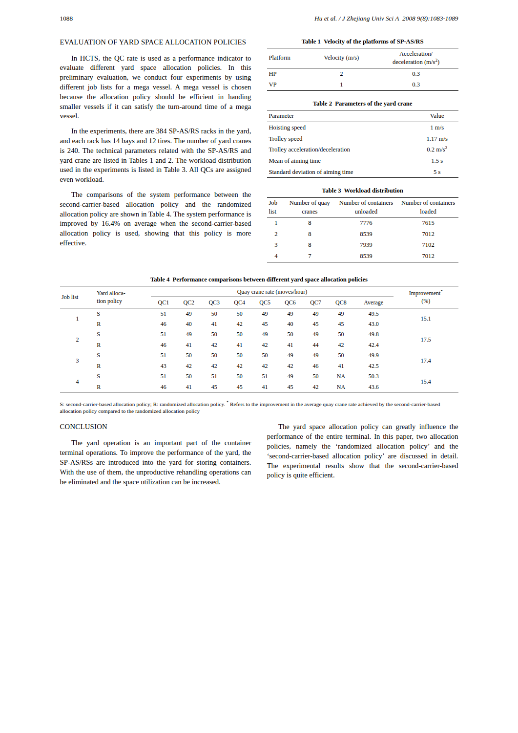1088 Hu et al. / J Zhejiang Univ Sci A 2008 9(8):1083-1089
Evaluation of yard space allocation policies
In HCTS, the QC rate is used as a performance indicator to evaluate different yard space allocation policies. In this preliminary evaluation, we conduct four experiments by using different job lists for a mega vessel. A mega vessel is chosen because the allocation policy should be efficient in handing smaller vessels if it can satisfy the turn-around time of a mega vessel.
In the experiments, there are 384 SP-AS/RS racks in the yard, and each rack has 14 bays and 12 tires. The number of yard cranes is 240. The technical parameters related with the SP-AS/RS and yard crane are listed in Tables 1 and 2. The workload distribution used in the experiments is listed in Table 3. All QCs are assigned even workload.
The comparisons of the system performance between the second-carrier-based allocation policy and the randomized allocation policy are shown in Table 4. The system performance is improved by 16.4% on average when the second-carrier-based allocation policy is used, showing that this policy is more effective.
Table 1 Velocity of the platforms of SP-AS/RS
| Platform | Velocity (m/s) | Acceleration/ deceleration (m/s 2 ) |
| --- | --- | --- |
| HP | 2 | 0.3 |
| VP | 1 | 0.3 |
Table 2 Parameters of the yard crane
| Parameter | Value |
| --- | --- |
| Hoisting speed | 1 m/s |
| Trolley speed | 1.17 m/s |
| Trolley acceleration/deceleration | 0.2 m/s 2 |
| Mean of aiming time | 1.5 s |
| Standard deviation of aiming time | 5 s |
Table 3 Workload distribution
| Job list | Number of quay cranes | Number of containers unloaded | Number of containers loaded |
| --- | --- | --- | --- |
| 1 | 8 | 7776 | 7615 |
| 2 | 8 | 8539 | 7012 |
| 3 | 8 | 7939 | 7102 |
| 4 | 7 | 8539 | 7012 |
Table 4 Performance comparisons between different yard space allocation policies
| Job list | Yard alloca- tion policy | Quay crane rate (moves/hour) | Improvement * (%) |
| --- | --- | --- | --- |
| QC1 | QC2 | QC3 | QC4 | QC5 | QC6 | QC7 | QC8 | Average |
| 1 | S | 51 | 49 | 50 | 50 | 49 | 49 | 49 | 49 | 49.5 | 15.1 |
| R | 46 | 40 | 41 | 42 | 45 | 40 | 45 | 45 | 43.0 |
| 2 | S | 51 | 49 | 50 | 50 | 49 | 50 | 49 | 50 | 49.8 | 17.5 |
| R | 46 | 41 | 42 | 41 | 42 | 41 | 44 | 42 | 42.4 |
| 3 | S | 51 | 50 | 50 | 50 | 50 | 49 | 49 | 50 | 49.9 | 17.4 |
| R | 43 | 42 | 42 | 42 | 42 | 42 | 46 | 41 | 42.5 |
| 4 | S | 51 | 50 | 51 | 50 | 51 | 49 | 50 | NA | 50.3 | 15.4 |
| R | 46 | 41 | 45 | 45 | 41 | 45 | 42 | NA | 43.6 |
S: second-carrier-based allocation policy; R: randomized allocation policy. * Refers to the improvement in the average quay crane rate achieved by the second-carrier-based allocation policy compared to the randomized allocation policy
Conclusion
The yard operation is an important part of the container terminal operations. To improve the performance of the yard, the SP-AS/RSs are introduced into the yard for storing containers. With the use of them, the unproductive rehandling operations can be eliminated and the space utilization can be increased.
The yard space allocation policy can greatly influence the performance of the entire terminal. In this paper, two allocation policies, namely the ‘randomized allocation policy’ and the ‘second-carrier-based allocation policy’ are discussed in detail. The experimental results show that the second-carrier-based policy is quite efficient.